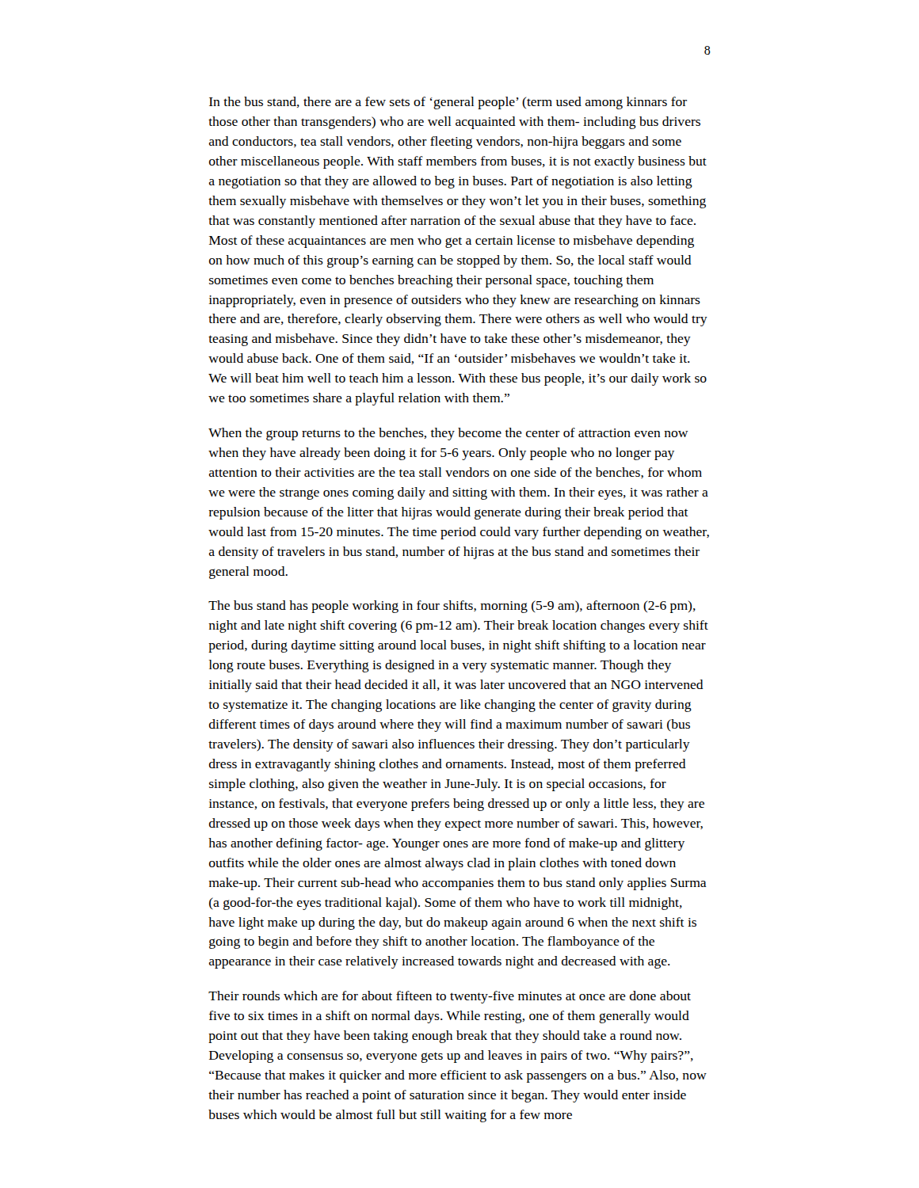8
In the bus stand, there are a few sets of ‘general people’ (term used among kinnars for those other than transgenders) who are well acquainted with them- including bus drivers and conductors, tea stall vendors, other fleeting vendors, non-hijra beggars and some other miscellaneous people. With staff members from buses, it is not exactly business but a negotiation so that they are allowed to beg in buses. Part of negotiation is also letting them sexually misbehave with themselves or they won’t let you in their buses, something that was constantly mentioned after narration of the sexual abuse that they have to face. Most of these acquaintances are men who get a certain license to misbehave depending on how much of this group’s earning can be stopped by them. So, the local staff would sometimes even come to benches breaching their personal space, touching them inappropriately, even in presence of outsiders who they knew are researching on kinnars there and are, therefore, clearly observing them. There were others as well who would try teasing and misbehave. Since they didn’t have to take these other’s misdemeanor, they would abuse back. One of them said, “If an ‘outsider’ misbehaves we wouldn’t take it. We will beat him well to teach him a lesson. With these bus people, it’s our daily work so we too sometimes share a playful relation with them.”
When the group returns to the benches, they become the center of attraction even now when they have already been doing it for 5-6 years. Only people who no longer pay attention to their activities are the tea stall vendors on one side of the benches, for whom we were the strange ones coming daily and sitting with them. In their eyes, it was rather a repulsion because of the litter that hijras would generate during their break period that would last from 15-20 minutes. The time period could vary further depending on weather, a density of travelers in bus stand, number of hijras at the bus stand and sometimes their general mood.
The bus stand has people working in four shifts, morning (5-9 am), afternoon (2-6 pm), night and late night shift covering (6 pm-12 am). Their break location changes every shift period, during daytime sitting around local buses, in night shift shifting to a location near long route buses. Everything is designed in a very systematic manner. Though they initially said that their head decided it all, it was later uncovered that an NGO intervened to systematize it. The changing locations are like changing the center of gravity during different times of days around where they will find a maximum number of sawari (bus travelers). The density of sawari also influences their dressing. They don’t particularly dress in extravagantly shining clothes and ornaments. Instead, most of them preferred simple clothing, also given the weather in June-July. It is on special occasions, for instance, on festivals, that everyone prefers being dressed up or only a little less, they are dressed up on those week days when they expect more number of sawari. This, however, has another defining factor- age. Younger ones are more fond of make-up and glittery outfits while the older ones are almost always clad in plain clothes with toned down make-up. Their current sub-head who accompanies them to bus stand only applies Surma (a good-for-the eyes traditional kajal). Some of them who have to work till midnight, have light make up during the day, but do makeup again around 6 when the next shift is going to begin and before they shift to another location. The flamboyance of the appearance in their case relatively increased towards night and decreased with age.
Their rounds which are for about fifteen to twenty-five minutes at once are done about five to six times in a shift on normal days. While resting, one of them generally would point out that they have been taking enough break that they should take a round now. Developing a consensus so, everyone gets up and leaves in pairs of two. “Why pairs?”, “Because that makes it quicker and more efficient to ask passengers on a bus.” Also, now their number has reached a point of saturation since it began. They would enter inside buses which would be almost full but still waiting for a few more